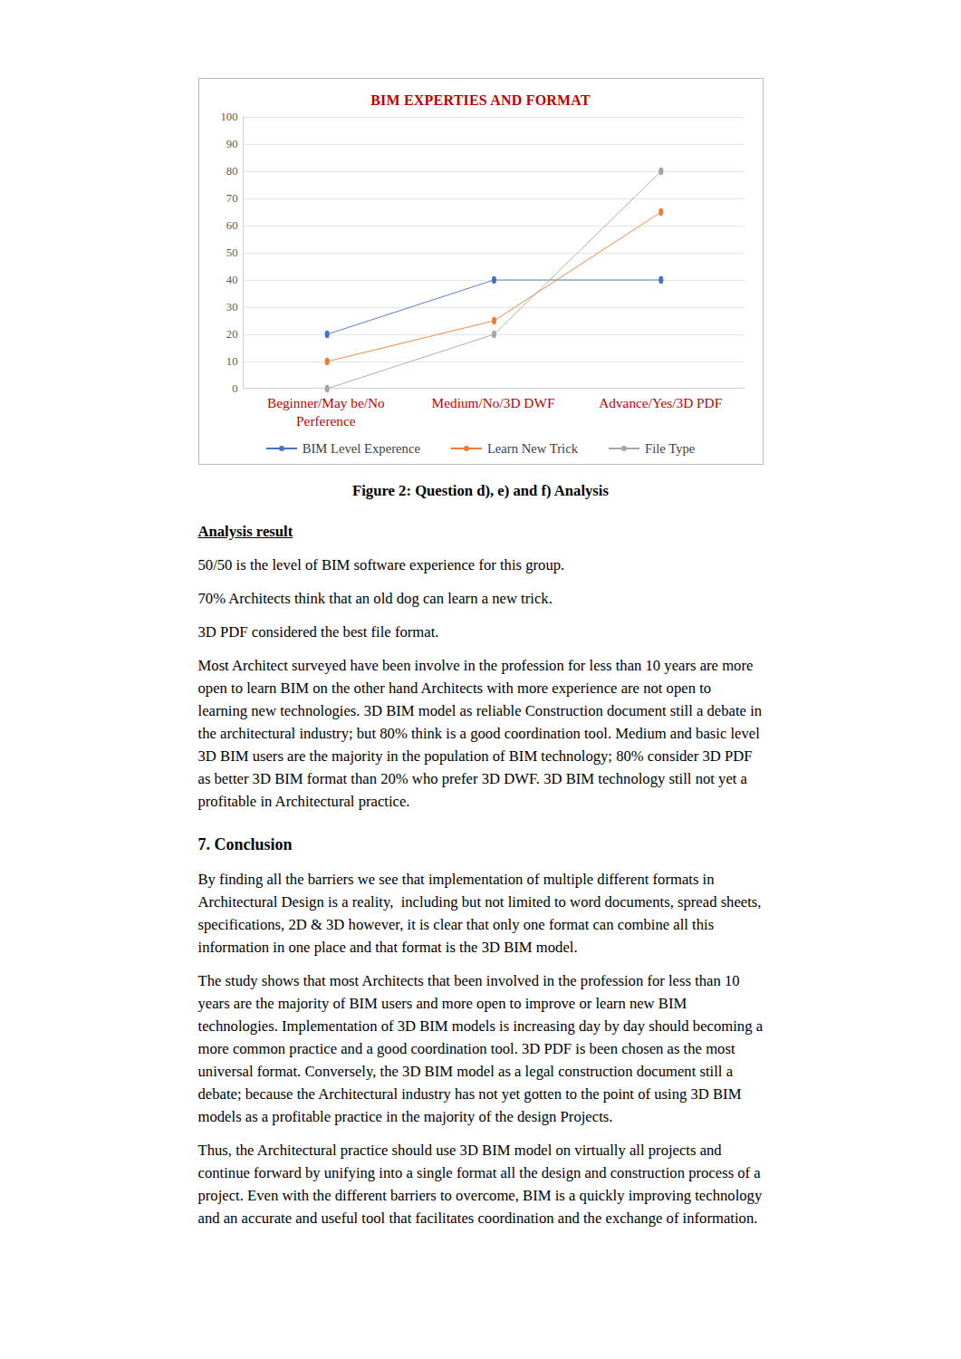BIM EXPERTIES AND FORMAT
100
90
80
70
60
50
40
30
20
10
0
Beginner/May be/No
Perference
Medium/No/3D DWF
Advance/Yes/3D PDF
BIM Level Experence
Learn New Trick
File Type
Figure 2: Question d), e) and f) Analysis
Analysis result
50/50 is the level of BIM software experience for this group.
70% Architects think that an old dog can learn a new trick.
3D PDF considered the best file format.
Most Architect surveyed have been involve in the profession for less than 10 years are more open to learn BIM on the other hand Architects with more experience are not open to learning new technologies. 3D BIM model as reliable Construction document still a debate in the architectural industry; but 80% think is a good coordination tool. Medium and basic level 3D BIM users are the majority in the population of BIM technology; 80% consider 3D PDF as better 3D BIM format than 20% who prefer 3D DWF. 3D BIM technology still not yet a profitable in Architectural practice.
7. Conclusion
By finding all the barriers we see that implementation of multiple different formats in Architectural Design is a reality, including but not limited to word documents, spread sheets, specifications, 2D & 3D however, it is clear that only one format can combine all this information in one place and that format is the 3D BIM model.
The study shows that most Architects that been involved in the profession for less than 10 years are the majority of BIM users and more open to improve or learn new BIM technologies. Implementation of 3D BIM models is increasing day by day should becoming a more common practice and a good coordination tool. 3D PDF is been chosen as the most universal format. Conversely, the 3D BIM model as a legal construction document still a debate; because the Architectural industry has not yet gotten to the point of using 3D BIM models as a profitable practice in the majority of the design Projects.
Thus, the Architectural practice should use 3D BIM model on virtually all projects and continue forward by unifying into a single format all the design and construction process of a project. Even with the different barriers to overcome, BIM is a quickly improving technology and an accurate and useful tool that facilitates coordination and the exchange of information.